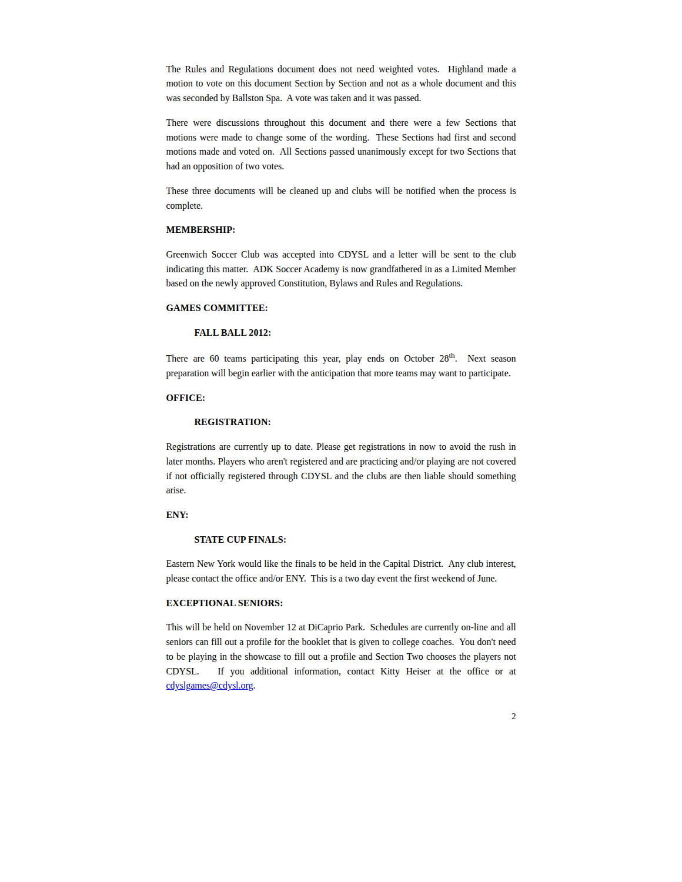The Rules and Regulations document does not need weighted votes. Highland made a motion to vote on this document Section by Section and not as a whole document and this was seconded by Ballston Spa. A vote was taken and it was passed.
There were discussions throughout this document and there were a few Sections that motions were made to change some of the wording. These Sections had first and second motions made and voted on. All Sections passed unanimously except for two Sections that had an opposition of two votes.
These three documents will be cleaned up and clubs will be notified when the process is complete.
MEMBERSHIP:
Greenwich Soccer Club was accepted into CDYSL and a letter will be sent to the club indicating this matter. ADK Soccer Academy is now grandfathered in as a Limited Member based on the newly approved Constitution, Bylaws and Rules and Regulations.
GAMES COMMITTEE:
FALL BALL 2012:
There are 60 teams participating this year, play ends on October 28th. Next season preparation will begin earlier with the anticipation that more teams may want to participate.
OFFICE:
REGISTRATION:
Registrations are currently up to date. Please get registrations in now to avoid the rush in later months. Players who aren't registered and are practicing and/or playing are not covered if not officially registered through CDYSL and the clubs are then liable should something arise.
ENY:
STATE CUP FINALS:
Eastern New York would like the finals to be held in the Capital District. Any club interest, please contact the office and/or ENY. This is a two day event the first weekend of June.
EXCEPTIONAL SENIORS:
This will be held on November 12 at DiCaprio Park. Schedules are currently on-line and all seniors can fill out a profile for the booklet that is given to college coaches. You don't need to be playing in the showcase to fill out a profile and Section Two chooses the players not CDYSL. If you additional information, contact Kitty Heiser at the office or at cdyslgames@cdysl.org.
2